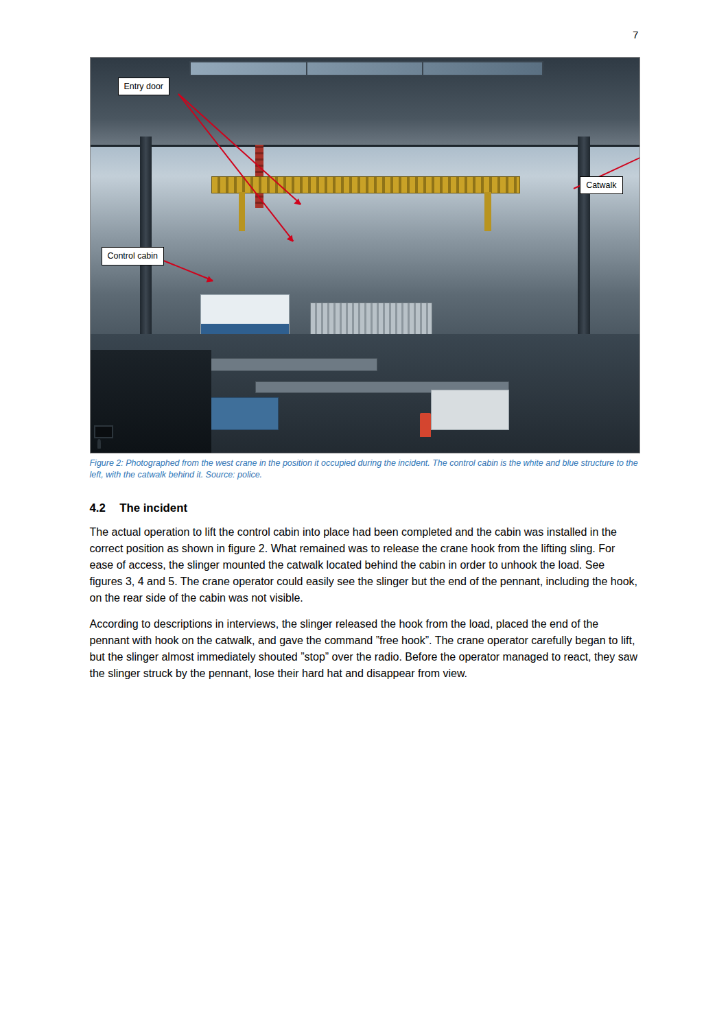7
Entry door
Catwalk
Control cabin
Figure 2: Photographed from the west crane in the position it occupied during the incident. The control cabin is the white and blue structure to the left, with the catwalk behind it. Source: police.
4.2 The incident
The actual operation to lift the control cabin into place had been completed and the cabin was installed in the correct position as shown in figure 2. What remained was to release the crane hook from the lifting sling. For ease of access, the slinger mounted the catwalk located behind the cabin in order to unhook the load. See figures 3, 4 and 5. The crane operator could easily see the slinger but the end of the pennant, including the hook, on the rear side of the cabin was not visible.
According to descriptions in interviews, the slinger released the hook from the load, placed the end of the pennant with hook on the catwalk, and gave the command ”free hook”. The crane operator carefully began to lift, but the slinger almost immediately shouted ”stop” over the radio. Before the operator managed to react, they saw the slinger struck by the pennant, lose their hard hat and disappear from view.